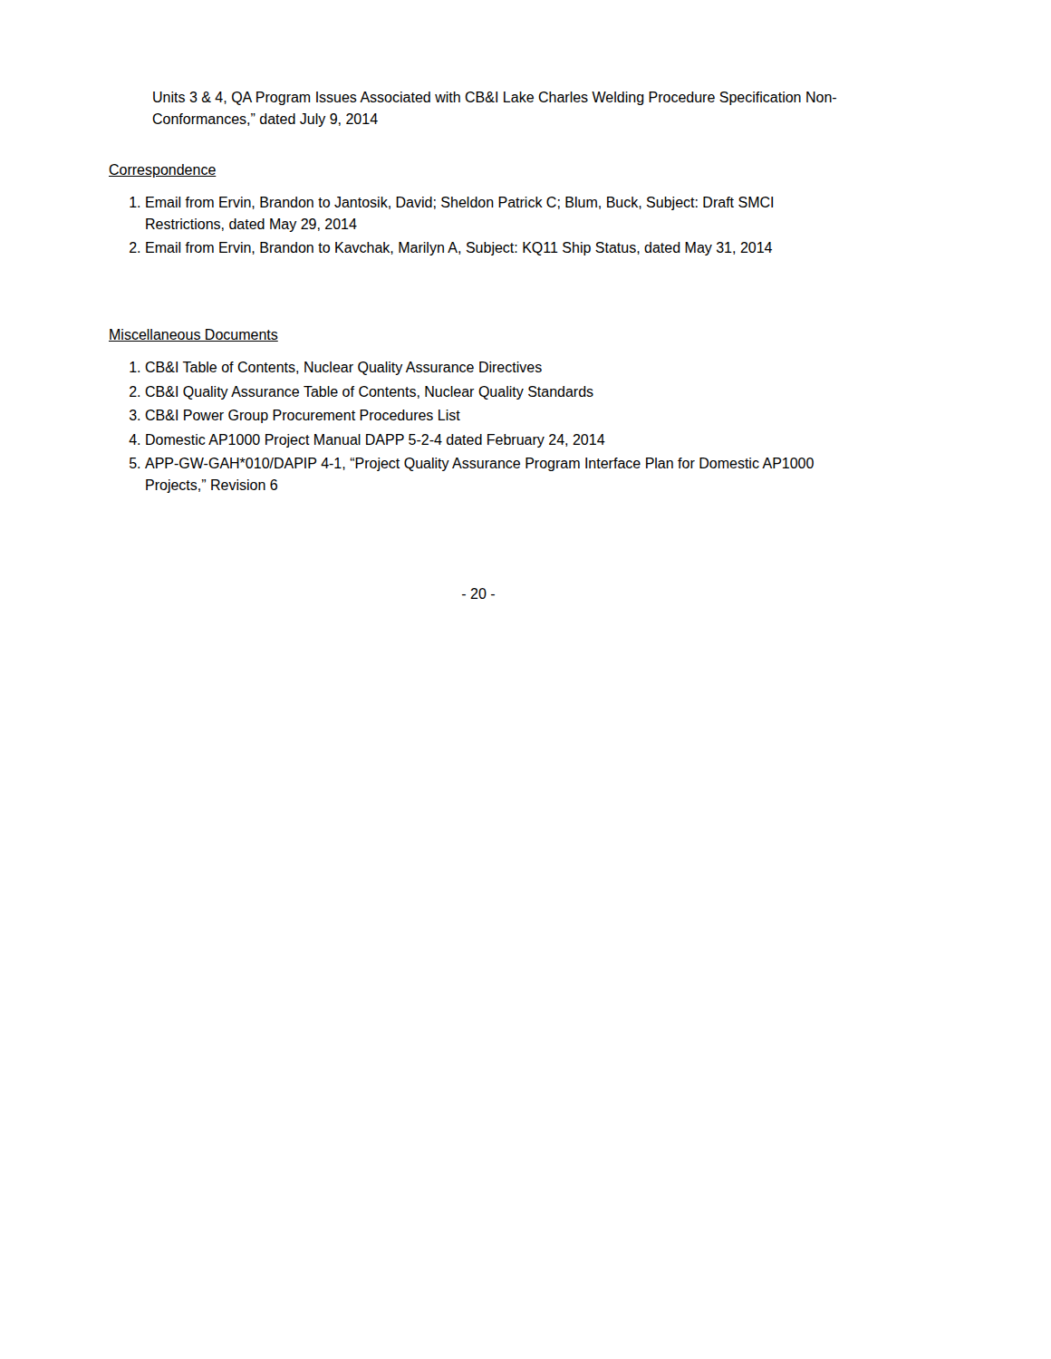Units 3 & 4, QA Program Issues Associated with CB&I Lake Charles Welding Procedure Specification Non-Conformances,” dated July 9, 2014
Correspondence
Email from Ervin, Brandon to Jantosik, David; Sheldon Patrick C; Blum, Buck, Subject: Draft SMCI Restrictions, dated May 29, 2014
Email from Ervin, Brandon to Kavchak, Marilyn A, Subject: KQ11 Ship Status, dated May 31, 2014
Miscellaneous Documents
CB&I Table of Contents, Nuclear Quality Assurance Directives
CB&I Quality Assurance Table of Contents, Nuclear Quality Standards
CB&I Power Group Procurement Procedures List
Domestic AP1000 Project Manual DAPP 5-2-4 dated February 24, 2014
APP-GW-GAH*010/DAPIP 4-1, “Project Quality Assurance Program Interface Plan for Domestic AP1000 Projects,” Revision 6
- 20 -